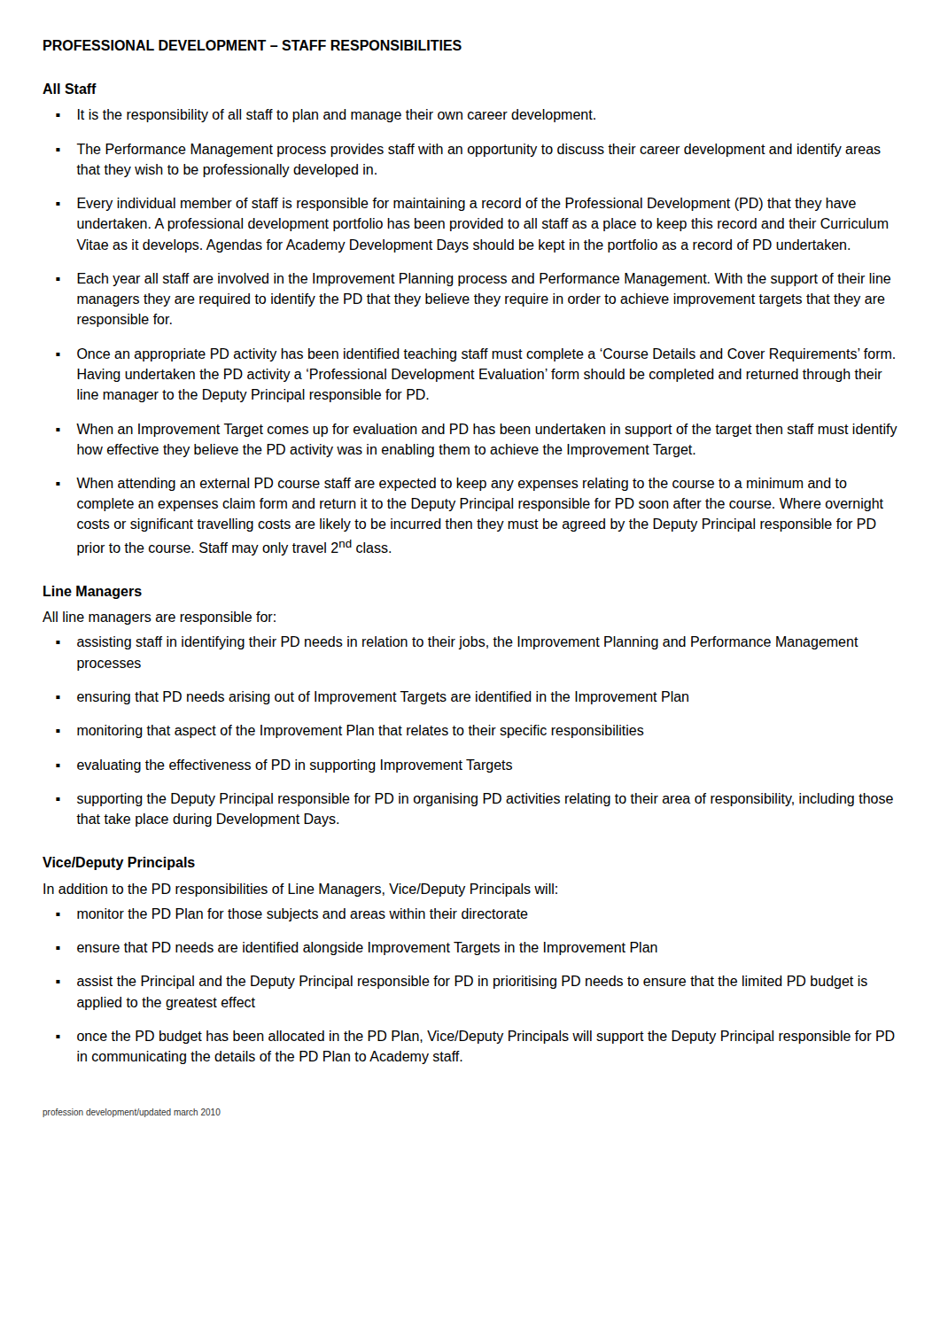PROFESSIONAL DEVELOPMENT – STAFF RESPONSIBILITIES
All Staff
It is the responsibility of all staff to plan and manage their own career development.
The Performance Management process provides staff with an opportunity to discuss their career development and identify areas that they wish to be professionally developed in.
Every individual member of staff is responsible for maintaining a record of the Professional Development (PD) that they have undertaken. A professional development portfolio has been provided to all staff as a place to keep this record and their Curriculum Vitae as it develops. Agendas for Academy Development Days should be kept in the portfolio as a record of PD undertaken.
Each year all staff are involved in the Improvement Planning process and Performance Management. With the support of their line managers they are required to identify the PD that they believe they require in order to achieve improvement targets that they are responsible for.
Once an appropriate PD activity has been identified teaching staff must complete a ‘Course Details and Cover Requirements’ form. Having undertaken the PD activity a ‘Professional Development Evaluation’ form should be completed and returned through their line manager to the Deputy Principal responsible for PD.
When an Improvement Target comes up for evaluation and PD has been undertaken in support of the target then staff must identify how effective they believe the PD activity was in enabling them to achieve the Improvement Target.
When attending an external PD course staff are expected to keep any expenses relating to the course to a minimum and to complete an expenses claim form and return it to the Deputy Principal responsible for PD soon after the course. Where overnight costs or significant travelling costs are likely to be incurred then they must be agreed by the Deputy Principal responsible for PD prior to the course. Staff may only travel 2nd class.
Line Managers
All line managers are responsible for:
assisting staff in identifying their PD needs in relation to their jobs, the Improvement Planning and Performance Management processes
ensuring that PD needs arising out of Improvement Targets are identified in the Improvement Plan
monitoring that aspect of the Improvement Plan that relates to their specific responsibilities
evaluating the effectiveness of PD in supporting Improvement Targets
supporting the Deputy Principal responsible for PD in organising PD activities relating to their area of responsibility, including those that take place during Development Days.
Vice/Deputy Principals
In addition to the PD responsibilities of Line Managers, Vice/Deputy Principals will:
monitor the PD Plan for those subjects and areas within their directorate
ensure that PD needs are identified alongside Improvement Targets in the Improvement Plan
assist the Principal and the Deputy Principal responsible for PD in prioritising PD needs to ensure that the limited PD budget is applied to the greatest effect
once the PD budget has been allocated in the PD Plan, Vice/Deputy Principals will support the Deputy Principal responsible for PD in communicating the details of the PD Plan to Academy staff.
profession development/updated march 2010